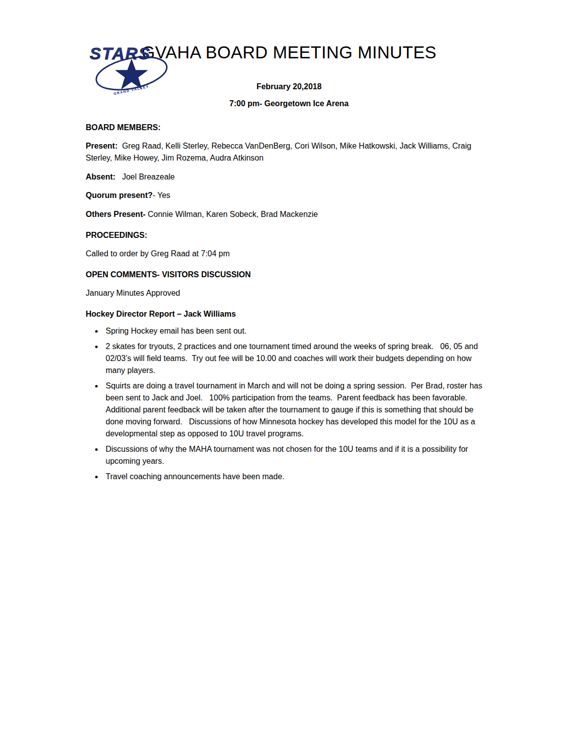STARS GRAND VALLEY
GVAHA BOARD MEETING MINUTES
February 20,2018
7:00 pm- Georgetown Ice Arena
BOARD MEMBERS:
Present: Greg Raad, Kelli Sterley, Rebecca VanDenBerg, Cori Wilson, Mike Hatkowski, Jack Williams, Craig Sterley, Mike Howey, Jim Rozema, Audra Atkinson
Absent: Joel Breazeale
Quorum present?- Yes
Others Present- Connie Wilman, Karen Sobeck, Brad Mackenzie
PROCEEDINGS:
Called to order by Greg Raad at 7:04 pm
OPEN COMMENTS- VISITORS DISCUSSION
January Minutes Approved
Hockey Director Report – Jack Williams
Spring Hockey email has been sent out.
2 skates for tryouts, 2 practices and one tournament timed around the weeks of spring break. 06, 05 and 02/03’s will field teams. Try out fee will be 10.00 and coaches will work their budgets depending on how many players.
Squirts are doing a travel tournament in March and will not be doing a spring session. Per Brad, roster has been sent to Jack and Joel. 100% participation from the teams. Parent feedback has been favorable. Additional parent feedback will be taken after the tournament to gauge if this is something that should be done moving forward. Discussions of how Minnesota hockey has developed this model for the 10U as a developmental step as opposed to 10U travel programs.
Discussions of why the MAHA tournament was not chosen for the 10U teams and if it is a possibility for upcoming years.
Travel coaching announcements have been made.